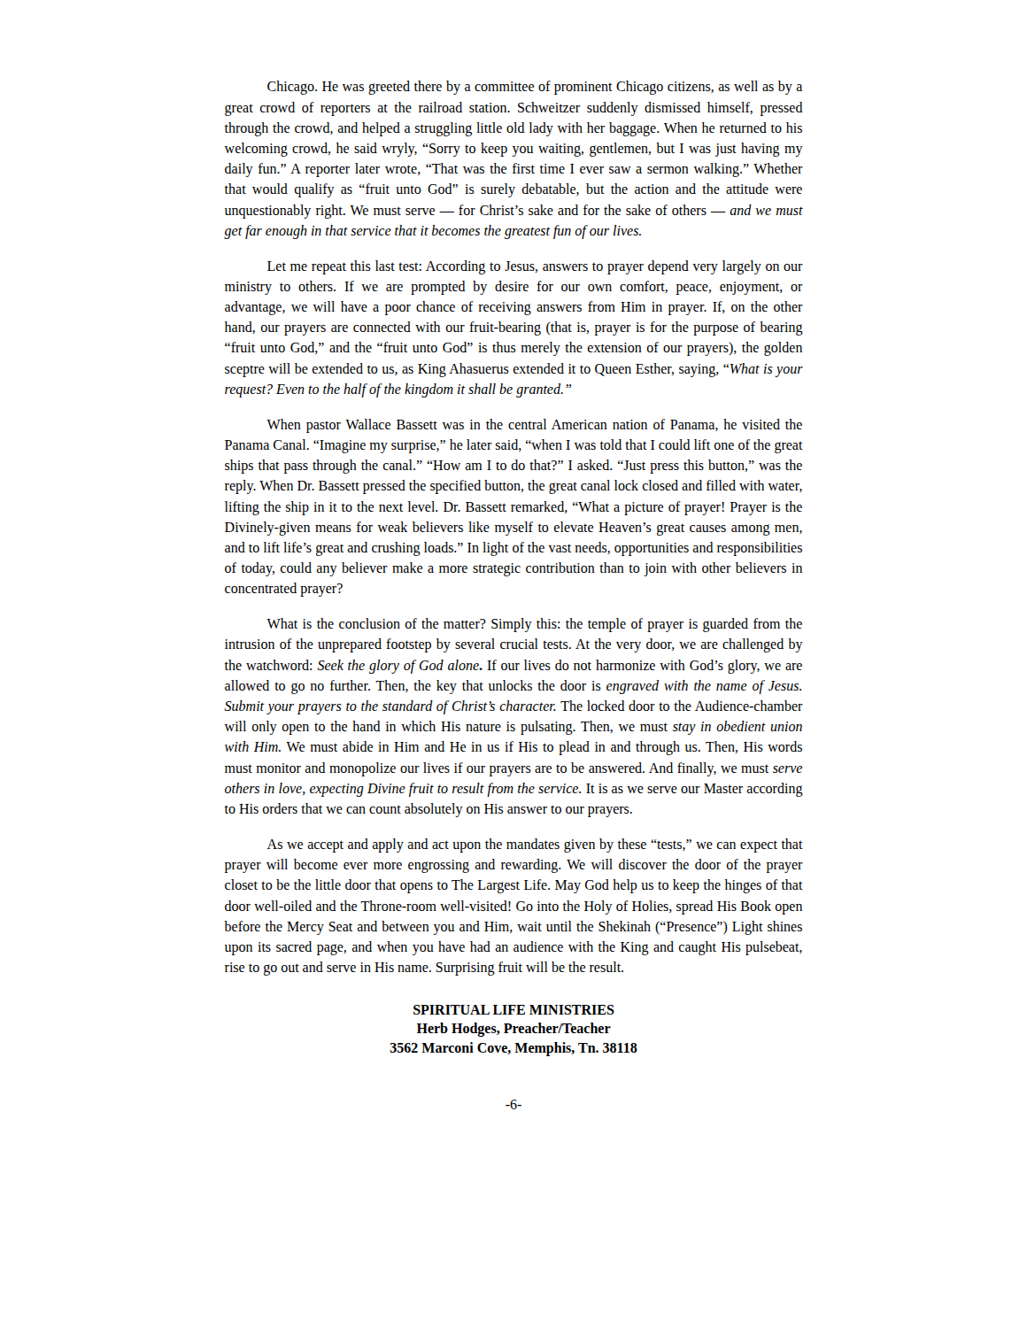Chicago. He was greeted there by a committee of prominent Chicago citizens, as well as by a great crowd of reporters at the railroad station. Schweitzer suddenly dismissed himself, pressed through the crowd, and helped a struggling little old lady with her baggage. When he returned to his welcoming crowd, he said wryly, “Sorry to keep you waiting, gentlemen, but I was just having my daily fun.” A reporter later wrote, “That was the first time I ever saw a sermon walking.” Whether that would qualify as “fruit unto God” is surely debatable, but the action and the attitude were unquestionably right. We must serve — for Christ’s sake and for the sake of others — and we must get far enough in that service that it becomes the greatest fun of our lives.
Let me repeat this last test: According to Jesus, answers to prayer depend very largely on our ministry to others. If we are prompted by desire for our own comfort, peace, enjoyment, or advantage, we will have a poor chance of receiving answers from Him in prayer. If, on the other hand, our prayers are connected with our fruit-bearing (that is, prayer is for the purpose of bearing “fruit unto God,” and the “fruit unto God” is thus merely the extension of our prayers), the golden sceptre will be extended to us, as King Ahasuerus extended it to Queen Esther, saying, “What is your request? Even to the half of the kingdom it shall be granted.”
When pastor Wallace Bassett was in the central American nation of Panama, he visited the Panama Canal. “Imagine my surprise,” he later said, “when I was told that I could lift one of the great ships that pass through the canal.” “How am I to do that?” I asked. “Just press this button,” was the reply. When Dr. Bassett pressed the specified button, the great canal lock closed and filled with water, lifting the ship in it to the next level. Dr. Bassett remarked, “What a picture of prayer! Prayer is the Divinely-given means for weak believers like myself to elevate Heaven’s great causes among men, and to lift life’s great and crushing loads.” In light of the vast needs, opportunities and responsibilities of today, could any believer make a more strategic contribution than to join with other believers in concentrated prayer?
What is the conclusion of the matter? Simply this: the temple of prayer is guarded from the intrusion of the unprepared footstep by several crucial tests. At the very door, we are challenged by the watchword: Seek the glory of God alone. If our lives do not harmonize with God’s glory, we are allowed to go no further. Then, the key that unlocks the door is engraved with the name of Jesus. Submit your prayers to the standard of Christ’s character. The locked door to the Audience-chamber will only open to the hand in which His nature is pulsating. Then, we must stay in obedient union with Him. We must abide in Him and He in us if His to plead in and through us. Then, His words must monitor and monopolize our lives if our prayers are to be answered. And finally, we must serve others in love, expecting Divine fruit to result from the service. It is as we serve our Master according to His orders that we can count absolutely on His answer to our prayers.
As we accept and apply and act upon the mandates given by these “tests,” we can expect that prayer will become ever more engrossing and rewarding. We will discover the door of the prayer closet to be the little door that opens to The Largest Life. May God help us to keep the hinges of that door well-oiled and the Throne-room well-visited! Go into the Holy of Holies, spread His Book open before the Mercy Seat and between you and Him, wait until the Shekinah (“Presence”) Light shines upon its sacred page, and when you have had an audience with the King and caught His pulsebeat, rise to go out and serve in His name. Surprising fruit will be the result.
SPIRITUAL LIFE MINISTRIES
Herb Hodges, Preacher/Teacher
3562 Marconi Cove, Memphis, Tn. 38118
-6-